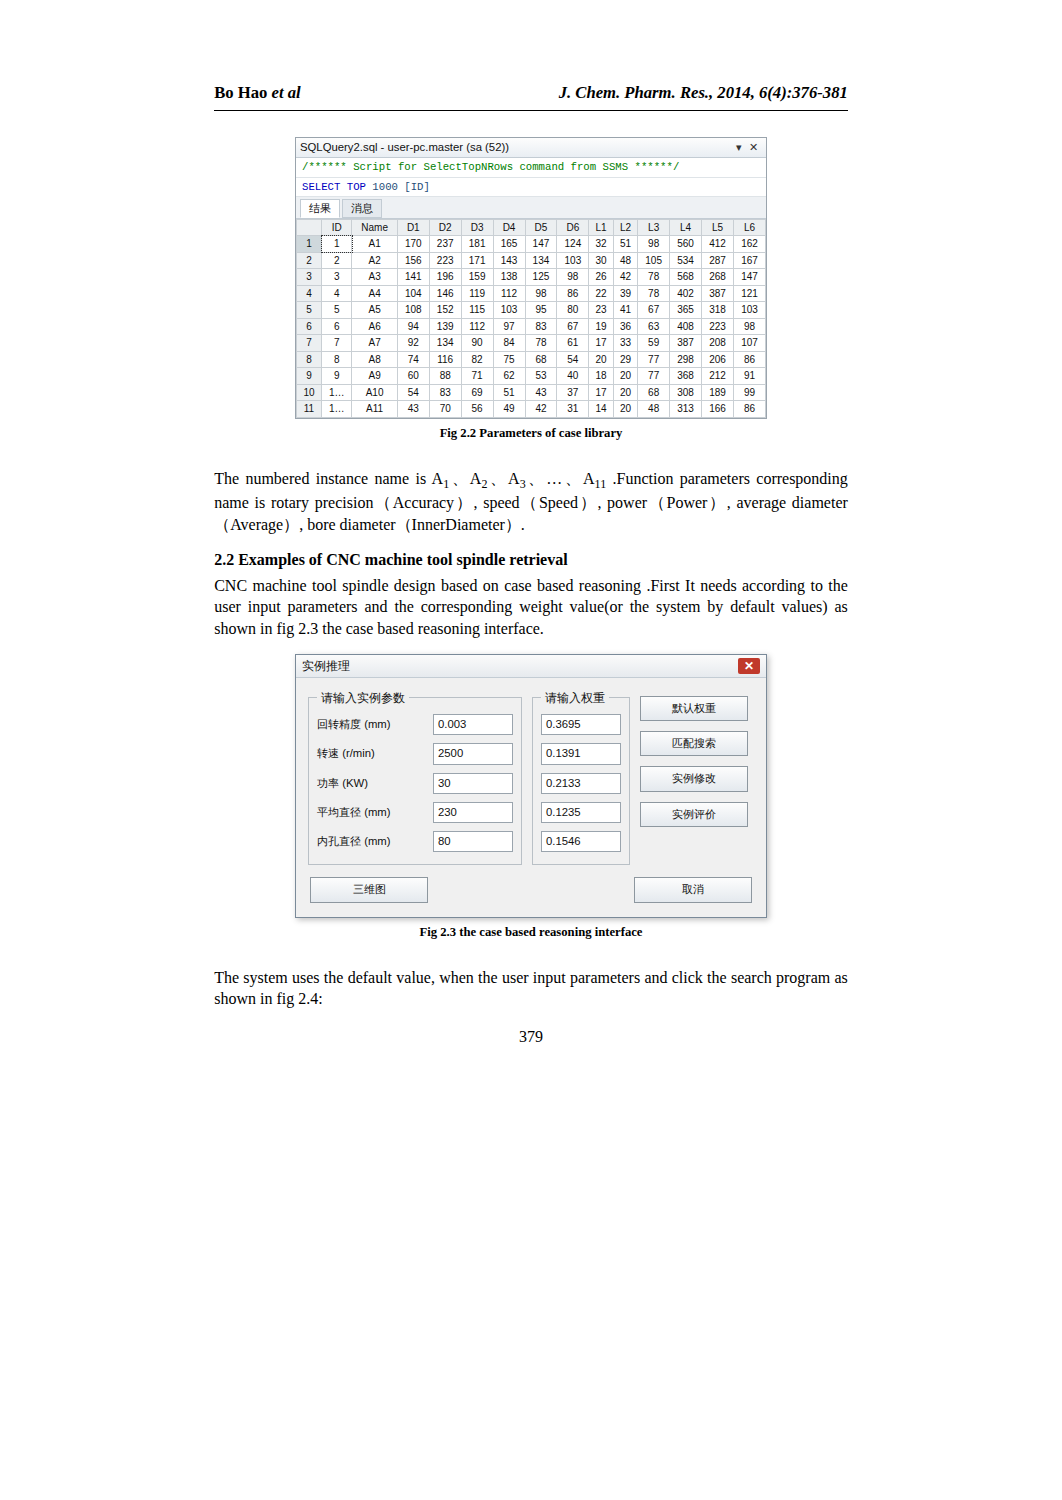Bo Hao et al
J. Chem. Pharm. Res., 2014, 6(4):376-381
SQLQuery2.sql - user-pc.master (sa (52))
▾ ✕
/****** Script for SelectTopNRows command from SSMS ******/
SELECT TOP 1000 [ID]
结果
消息
| | ID | Name | D1 | D2 | D3 | D4 | D5 | D6 | L1 | L2 | L3 | L4 | L5 | L6 |
| --- | --- | --- | --- | --- | --- | --- | --- | --- | --- | --- | --- | --- | --- | --- |
| 1 | 1 | A1 | 170 | 237 | 181 | 165 | 147 | 124 | 32 | 51 | 98 | 560 | 412 | 162 |
| 2 | 2 | A2 | 156 | 223 | 171 | 143 | 134 | 103 | 30 | 48 | 105 | 534 | 287 | 167 |
| 3 | 3 | A3 | 141 | 196 | 159 | 138 | 125 | 98 | 26 | 42 | 78 | 568 | 268 | 147 |
| 4 | 4 | A4 | 104 | 146 | 119 | 112 | 98 | 86 | 22 | 39 | 78 | 402 | 387 | 121 |
| 5 | 5 | A5 | 108 | 152 | 115 | 103 | 95 | 80 | 23 | 41 | 67 | 365 | 318 | 103 |
| 6 | 6 | A6 | 94 | 139 | 112 | 97 | 83 | 67 | 19 | 36 | 63 | 408 | 223 | 98 |
| 7 | 7 | A7 | 92 | 134 | 90 | 84 | 78 | 61 | 17 | 33 | 59 | 387 | 208 | 107 |
| 8 | 8 | A8 | 74 | 116 | 82 | 75 | 68 | 54 | 20 | 29 | 77 | 298 | 206 | 86 |
| 9 | 9 | A9 | 60 | 88 | 71 | 62 | 53 | 40 | 18 | 20 | 77 | 368 | 212 | 91 |
| 10 | 1… | A10 | 54 | 83 | 69 | 51 | 43 | 37 | 17 | 20 | 68 | 308 | 189 | 99 |
| 11 | 1… | A11 | 43 | 70 | 56 | 49 | 42 | 31 | 14 | 20 | 48 | 313 | 166 | 86 |
Fig 2.2 Parameters of case library
The numbered instance name is A1、A2、A3、…、A11 .Function parameters corresponding name is rotary precision（Accuracy）, speed（Speed）, power（Power）, average diameter（Average）, bore diameter（InnerDiameter）.
2.2 Examples of CNC machine tool spindle retrieval
CNC machine tool spindle design based on case based reasoning .First It needs according to the user input parameters and the corresponding weight value(or the system by default values) as shown in fig 2.3 the case based reasoning interface.
实例推理
✕
请输入实例参数
回转精度 (mm)
0.003
转速 (r/min)
2500
功率 (KW)
30
平均直径 (mm)
230
内孔直径 (mm)
80
请输入权重
0.3695
0.1391
0.2133
0.1235
0.1546
默认权重
匹配搜索
实例修改
实例评价
三维图
取消
Fig 2.3 the case based reasoning interface
The system uses the default value, when the user input parameters and click the search program as shown in fig 2.4:
379